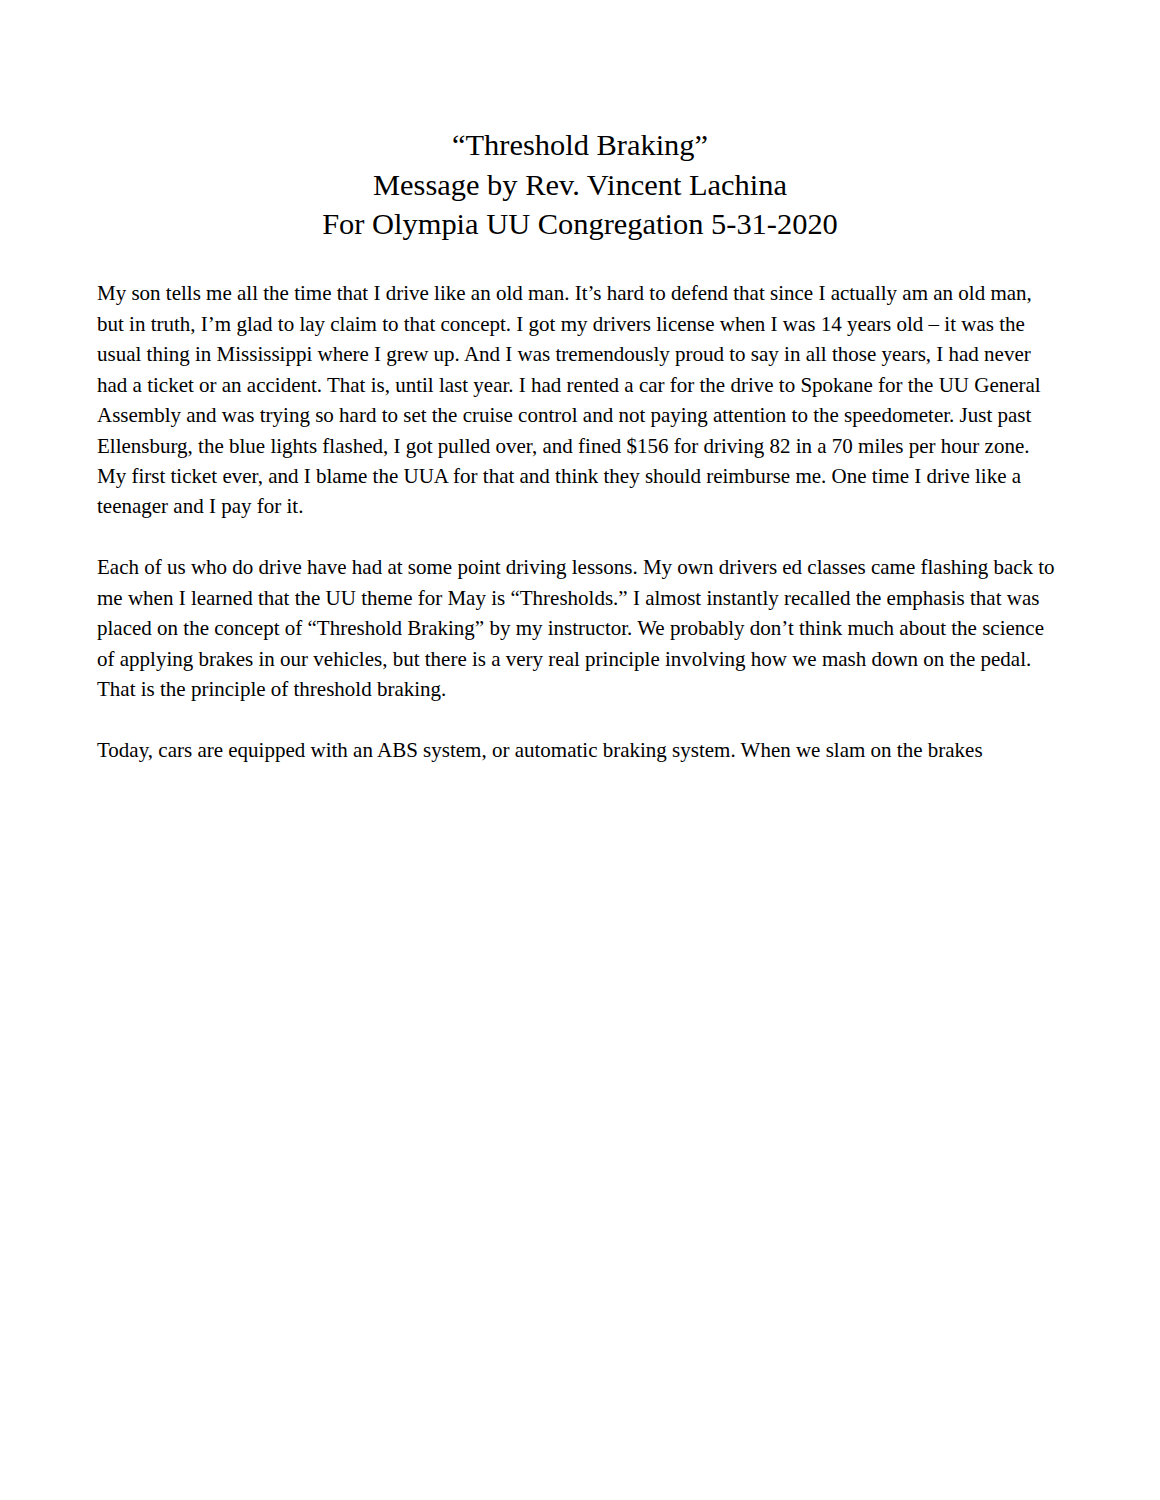“Threshold Braking” Message by Rev. Vincent Lachina For Olympia UU Congregation 5-31-2020
My son tells me all the time that I drive like an old man. It’s hard to defend that since I actually am an old man, but in truth, I’m glad to lay claim to that concept. I got my drivers license when I was 14 years old – it was the usual thing in Mississippi where I grew up. And I was tremendously proud to say in all those years, I had never had a ticket or an accident. That is, until last year. I had rented a car for the drive to Spokane for the UU General Assembly and was trying so hard to set the cruise control and not paying attention to the speedometer. Just past Ellensburg, the blue lights flashed, I got pulled over, and fined $156 for driving 82 in a 70 miles per hour zone. My first ticket ever, and I blame the UUA for that and think they should reimburse me. One time I drive like a teenager and I pay for it.
Each of us who do drive have had at some point driving lessons. My own drivers ed classes came flashing back to me when I learned that the UU theme for May is “Thresholds.” I almost instantly recalled the emphasis that was placed on the concept of “Threshold Braking” by my instructor. We probably don’t think much about the science of applying brakes in our vehicles, but there is a very real principle involving how we mash down on the pedal. That is the principle of threshold braking.
Today, cars are equipped with an ABS system, or automatic braking system. When we slam on the brakes